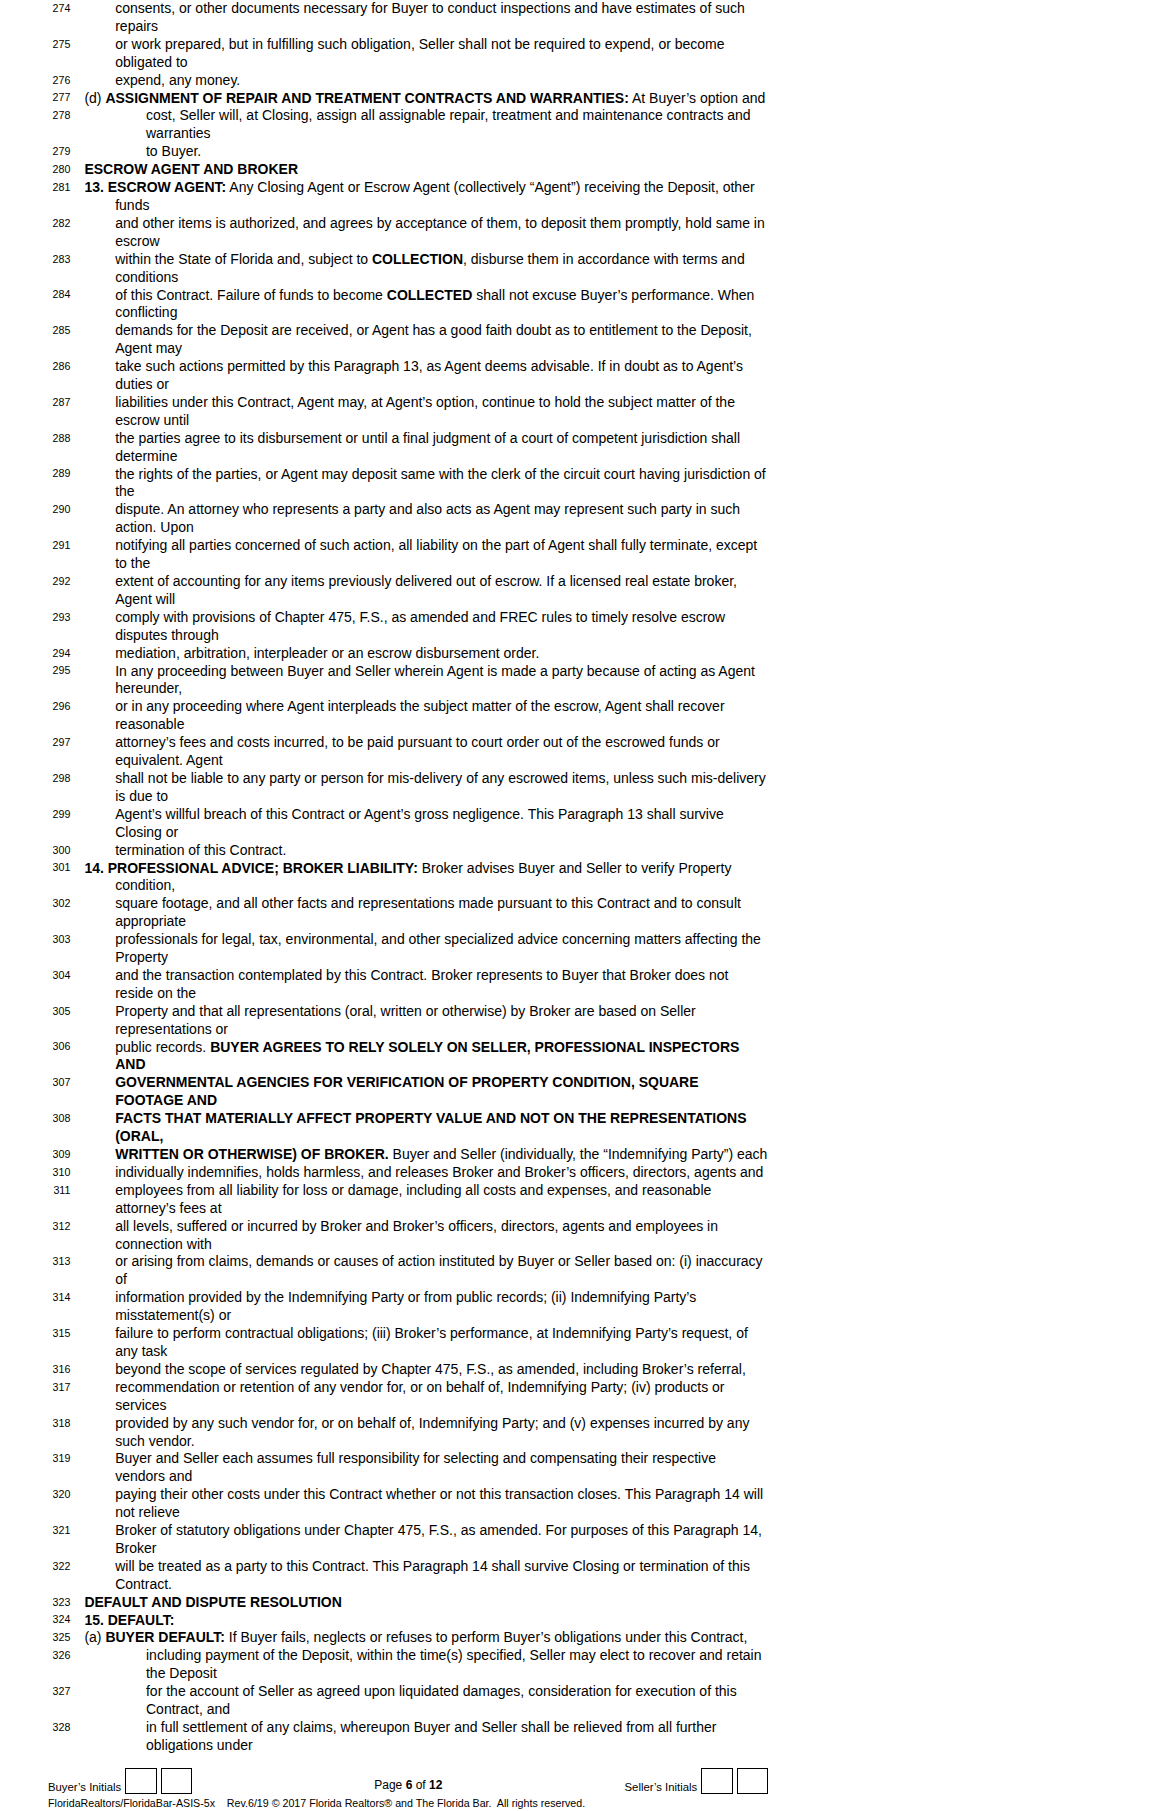consents, or other documents necessary for Buyer to conduct inspections and have estimates of such repairs
or work prepared, but in fulfilling such obligation, Seller shall not be required to expend, or become obligated to
expend, any money.
(d) ASSIGNMENT OF REPAIR AND TREATMENT CONTRACTS AND WARRANTIES: At Buyer’s option and
cost, Seller will, at Closing, assign all assignable repair, treatment and maintenance contracts and warranties
to Buyer.
ESCROW AGENT AND BROKER
13. ESCROW AGENT: Any Closing Agent or Escrow Agent (collectively “Agent”) receiving the Deposit, other funds
and other items is authorized, and agrees by acceptance of them, to deposit them promptly, hold same in escrow
within the State of Florida and, subject to COLLECTION, disburse them in accordance with terms and conditions
of this Contract. Failure of funds to become COLLECTED shall not excuse Buyer’s performance. When conflicting
demands for the Deposit are received, or Agent has a good faith doubt as to entitlement to the Deposit, Agent may
take such actions permitted by this Paragraph 13, as Agent deems advisable. If in doubt as to Agent’s duties or
liabilities under this Contract, Agent may, at Agent’s option, continue to hold the subject matter of the escrow until
the parties agree to its disbursement or until a final judgment of a court of competent jurisdiction shall determine
the rights of the parties, or Agent may deposit same with the clerk of the circuit court having jurisdiction of the
dispute. An attorney who represents a party and also acts as Agent may represent such party in such action. Upon
notifying all parties concerned of such action, all liability on the part of Agent shall fully terminate, except to the
extent of accounting for any items previously delivered out of escrow. If a licensed real estate broker, Agent will
comply with provisions of Chapter 475, F.S., as amended and FREC rules to timely resolve escrow disputes through
mediation, arbitration, interpleader or an escrow disbursement order.
In any proceeding between Buyer and Seller wherein Agent is made a party because of acting as Agent hereunder,
or in any proceeding where Agent interpleads the subject matter of the escrow, Agent shall recover reasonable
attorney’s fees and costs incurred, to be paid pursuant to court order out of the escrowed funds or equivalent. Agent
shall not be liable to any party or person for mis-delivery of any escrowed items, unless such mis-delivery is due to
Agent’s willful breach of this Contract or Agent’s gross negligence. This Paragraph 13 shall survive Closing or
termination of this Contract.
14. PROFESSIONAL ADVICE; BROKER LIABILITY: Broker advises Buyer and Seller to verify Property condition,
square footage, and all other facts and representations made pursuant to this Contract and to consult appropriate
professionals for legal, tax, environmental, and other specialized advice concerning matters affecting the Property
and the transaction contemplated by this Contract. Broker represents to Buyer that Broker does not reside on the
Property and that all representations (oral, written or otherwise) by Broker are based on Seller representations or
public records. BUYER AGREES TO RELY SOLELY ON SELLER, PROFESSIONAL INSPECTORS AND
GOVERNMENTAL AGENCIES FOR VERIFICATION OF PROPERTY CONDITION, SQUARE FOOTAGE AND
FACTS THAT MATERIALLY AFFECT PROPERTY VALUE AND NOT ON THE REPRESENTATIONS (ORAL,
WRITTEN OR OTHERWISE) OF BROKER. Buyer and Seller (individually, the “Indemnifying Party”) each
individually indemnifies, holds harmless, and releases Broker and Broker’s officers, directors, agents and
employees from all liability for loss or damage, including all costs and expenses, and reasonable attorney’s fees at
all levels, suffered or incurred by Broker and Broker’s officers, directors, agents and employees in connection with
or arising from claims, demands or causes of action instituted by Buyer or Seller based on: (i) inaccuracy of
information provided by the Indemnifying Party or from public records; (ii) Indemnifying Party’s misstatement(s) or
failure to perform contractual obligations; (iii) Broker’s performance, at Indemnifying Party’s request, of any task
beyond the scope of services regulated by Chapter 475, F.S., as amended, including Broker’s referral,
recommendation or retention of any vendor for, or on behalf of, Indemnifying Party; (iv) products or services
provided by any such vendor for, or on behalf of, Indemnifying Party; and (v) expenses incurred by any such vendor.
Buyer and Seller each assumes full responsibility for selecting and compensating their respective vendors and
paying their other costs under this Contract whether or not this transaction closes. This Paragraph 14 will not relieve
Broker of statutory obligations under Chapter 475, F.S., as amended. For purposes of this Paragraph 14, Broker
will be treated as a party to this Contract. This Paragraph 14 shall survive Closing or termination of this Contract.
DEFAULT AND DISPUTE RESOLUTION
15. DEFAULT:
(a) BUYER DEFAULT: If Buyer fails, neglects or refuses to perform Buyer’s obligations under this Contract,
including payment of the Deposit, within the time(s) specified, Seller may elect to recover and retain the Deposit
for the account of Seller as agreed upon liquidated damages, consideration for execution of this Contract, and
in full settlement of any claims, whereupon Buyer and Seller shall be relieved from all further obligations under
Buyer’s Initials
Page 6 of 12
Seller’s Initials
FloridaRealtors/FloridaBar-ASIS-5x Rev.6/19 © 2017 Florida Realtors® and The Florida Bar. All rights reserved.